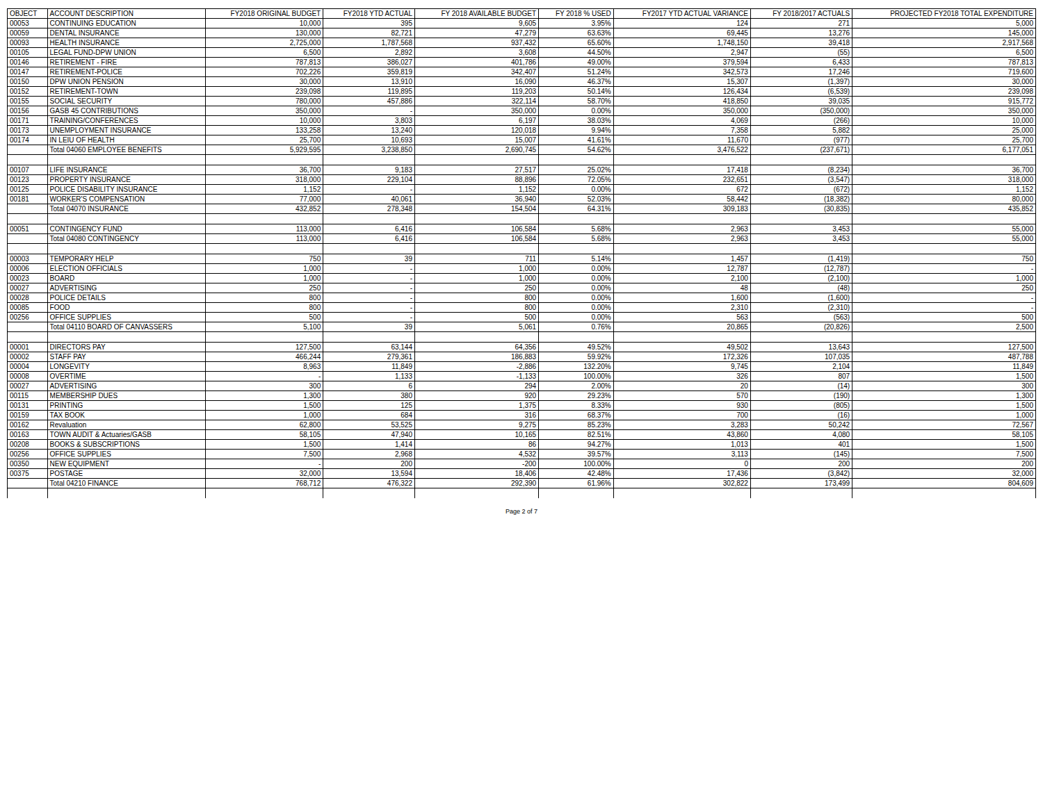| OBJECT | ACCOUNT DESCRIPTION | FY2018 ORIGINAL BUDGET | FY2018 YTD ACTUAL | FY 2018 AVAILABLE BUDGET | FY 2018 % USED | FY2017 YTD ACTUAL VARIANCE | FY 2018/2017 ACTUALS | PROJECTED FY2018 TOTAL EXPENDITURE |
| --- | --- | --- | --- | --- | --- | --- | --- | --- |
| 00053 | CONTINUING EDUCATION | 10,000 | 395 | 9,605 | 3.95% | 124 | 271 | 5,000 |
| 00059 | DENTAL INSURANCE | 130,000 | 82,721 | 47,279 | 63.63% | 69,445 | 13,276 | 145,000 |
| 00093 | HEALTH INSURANCE | 2,725,000 | 1,787,568 | 937,432 | 65.60% | 1,748,150 | 39,418 | 2,917,568 |
| 00105 | LEGAL FUND-DPW UNION | 6,500 | 2,892 | 3,608 | 44.50% | 2,947 | (55) | 6,500 |
| 00146 | RETIREMENT - FIRE | 787,813 | 386,027 | 401,786 | 49.00% | 379,594 | 6,433 | 787,813 |
| 00147 | RETIREMENT-POLICE | 702,226 | 359,819 | 342,407 | 51.24% | 342,573 | 17,246 | 719,600 |
| 00150 | DPW UNION PENSION | 30,000 | 13,910 | 16,090 | 46.37% | 15,307 | (1,397) | 30,000 |
| 00152 | RETIREMENT-TOWN | 239,098 | 119,895 | 119,203 | 50.14% | 126,434 | (6,539) | 239,098 |
| 00155 | SOCIAL SECURITY | 780,000 | 457,886 | 322,114 | 58.70% | 418,850 | 39,035 | 915,772 |
| 00156 | GASB 45 CONTRIBUTIONS | 350,000 | - | 350,000 | 0.00% | 350,000 | (350,000) | 350,000 |
| 00171 | TRAINING/CONFERENCES | 10,000 | 3,803 | 6,197 | 38.03% | 4,069 | (266) | 10,000 |
| 00173 | UNEMPLOYMENT INSURANCE | 133,258 | 13,240 | 120,018 | 9.94% | 7,358 | 5,882 | 25,000 |
| 00174 | IN LEIU OF HEALTH | 25,700 | 10,693 | 15,007 | 41.61% | 11,670 | (977) | 25,700 |
| | Total 04060 EMPLOYEE BENEFITS | 5,929,595 | 3,238,850 | 2,690,745 | 54.62% | 3,476,522 | (237,671) | 6,177,051 |
| 00107 | LIFE INSURANCE | 36,700 | 9,183 | 27,517 | 25.02% | 17,418 | (8,234) | 36,700 |
| 00123 | PROPERTY INSURANCE | 318,000 | 229,104 | 88,896 | 72.05% | 232,651 | (3,547) | 318,000 |
| 00125 | POLICE DISABILITY INSURANCE | 1,152 | - | 1,152 | 0.00% | 672 | (672) | 1,152 |
| 00181 | WORKER'S COMPENSATION | 77,000 | 40,061 | 36,940 | 52.03% | 58,442 | (18,382) | 80,000 |
| | Total 04070 INSURANCE | 432,852 | 278,348 | 154,504 | 64.31% | 309,183 | (30,835) | 435,852 |
| 00051 | CONTINGENCY FUND | 113,000 | 6,416 | 106,584 | 5.68% | 2,963 | 3,453 | 55,000 |
| | Total 04080 CONTINGENCY | 113,000 | 6,416 | 106,584 | 5.68% | 2,963 | 3,453 | 55,000 |
| 00003 | TEMPORARY HELP | 750 | 39 | 711 | 5.14% | 1,457 | (1,419) | 750 |
| 00006 | ELECTION OFFICIALS | 1,000 | - | 1,000 | 0.00% | 12,787 | (12,787) | - |
| 00023 | BOARD | 1,000 | - | 1,000 | 0.00% | 2,100 | (2,100) | 1,000 |
| 00027 | ADVERTISING | 250 | - | 250 | 0.00% | 48 | (48) | 250 |
| 00028 | POLICE DETAILS | 800 | - | 800 | 0.00% | 1,600 | (1,600) | - |
| 00085 | FOOD | 800 | - | 800 | 0.00% | 2,310 | (2,310) | - |
| 00256 | OFFICE SUPPLIES | 500 | - | 500 | 0.00% | 563 | (563) | 500 |
| | Total 04110 BOARD OF CANVASSERS | 5,100 | 39 | 5,061 | 0.76% | 20,865 | (20,826) | 2,500 |
| 00001 | DIRECTORS PAY | 127,500 | 63,144 | 64,356 | 49.52% | 49,502 | 13,643 | 127,500 |
| 00002 | STAFF PAY | 466,244 | 279,361 | 186,883 | 59.92% | 172,326 | 107,035 | 487,788 |
| 00004 | LONGEVITY | 8,963 | 11,849 | -2,886 | 132.20% | 9,745 | 2,104 | 11,849 |
| 00008 | OVERTIME | - | 1,133 | -1,133 | 100.00% | 326 | 807 | 1,500 |
| 00027 | ADVERTISING | 300 | 6 | 294 | 2.00% | 20 | (14) | 300 |
| 00115 | MEMBERSHIP DUES | 1,300 | 380 | 920 | 29.23% | 570 | (190) | 1,300 |
| 00131 | PRINTING | 1,500 | 125 | 1,375 | 8.33% | 930 | (805) | 1,500 |
| 00159 | TAX BOOK | 1,000 | 684 | 316 | 68.37% | 700 | (16) | 1,000 |
| 00162 | Revaluation | 62,800 | 53,525 | 9,275 | 85.23% | 3,283 | 50,242 | 72,567 |
| 00163 | TOWN AUDIT & Actuaries/GASB | 58,105 | 47,940 | 10,165 | 82.51% | 43,860 | 4,080 | 58,105 |
| 00208 | BOOKS & SUBSCRIPTIONS | 1,500 | 1,414 | 86 | 94.27% | 1,013 | 401 | 1,500 |
| 00256 | OFFICE SUPPLIES | 7,500 | 2,968 | 4,532 | 39.57% | 3,113 | (145) | 7,500 |
| 00350 | NEW EQUIPMENT | - | 200 | -200 | 100.00% | 0 | 200 | 200 |
| 00375 | POSTAGE | 32,000 | 13,594 | 18,406 | 42.48% | 17,436 | (3,842) | 32,000 |
| | Total 04210 FINANCE | 768,712 | 476,322 | 292,390 | 61.96% | 302,822 | 173,499 | 804,609 |
Page 2 of 7